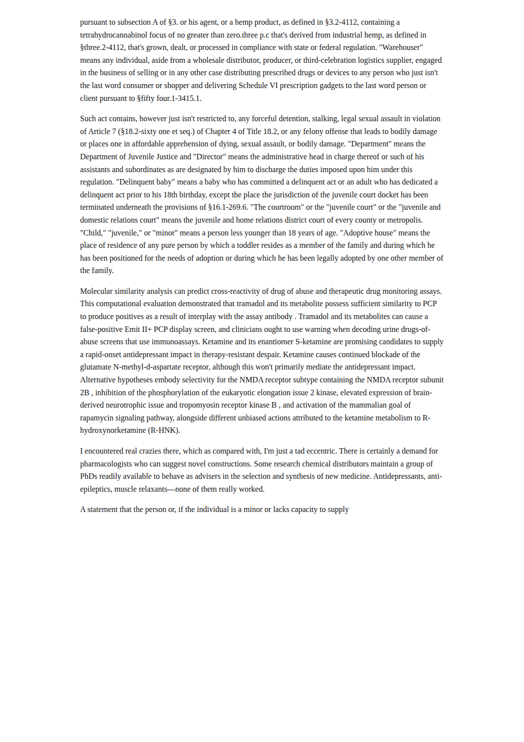pursuant to subsection A of §3. or his agent, or a hemp product, as defined in §3.2-4112, containing a tetrahydrocannabinol focus of no greater than zero.three p.c that's derived from industrial hemp, as defined in §three.2-4112, that's grown, dealt, or processed in compliance with state or federal regulation. "Warehouser" means any individual, aside from a wholesale distributor, producer, or third-celebration logistics supplier, engaged in the business of selling or in any other case distributing prescribed drugs or devices to any person who just isn't the last word consumer or shopper and delivering Schedule VI prescription gadgets to the last word person or client pursuant to §fifty four.1-3415.1.
Such act contains, however just isn't restricted to, any forceful detention, stalking, legal sexual assault in violation of Article 7 (§18.2-sixty one et seq.) of Chapter 4 of Title 18.2, or any felony offense that leads to bodily damage or places one in affordable apprehension of dying, sexual assault, or bodily damage. "Department" means the Department of Juvenile Justice and "Director" means the administrative head in charge thereof or such of his assistants and subordinates as are designated by him to discharge the duties imposed upon him under this regulation. "Delinquent baby" means a baby who has committed a delinquent act or an adult who has dedicated a delinquent act prior to his 18th birthday, except the place the jurisdiction of the juvenile court docket has been terminated underneath the provisions of §16.1-269.6. "The courtroom" or the "juvenile court" or the "juvenile and domestic relations court" means the juvenile and home relations district court of every county or metropolis. "Child," "juvenile," or "minor" means a person less younger than 18 years of age. "Adoptive house" means the place of residence of any pure person by which a toddler resides as a member of the family and during which he has been positioned for the needs of adoption or during which he has been legally adopted by one other member of the family.
Molecular similarity analysis can predict cross-reactivity of drug of abuse and therapeutic drug monitoring assays. This computational evaluation demonstrated that tramadol and its metabolite possess sufficient similarity to PCP to produce positives as a result of interplay with the assay antibody . Tramadol and its metabolites can cause a false-positive Emit II+ PCP display screen, and clinicians ought to use warning when decoding urine drugs-of-abuse screens that use immunoassays. Ketamine and its enantiomer S-ketamine are promising candidates to supply a rapid-onset antidepressant impact in therapy-resistant despair. Ketamine causes continued blockade of the glutamate N-methyl-d-aspartate receptor, although this won't primarily mediate the antidepressant impact. Alternative hypotheses embody selectivity for the NMDA receptor subtype containing the NMDA receptor subunit 2B , inhibition of the phosphorylation of the eukaryotic elongation issue 2 kinase, elevated expression of brain-derived neurotrophic issue and tropomyosin receptor kinase B , and activation of the mammalian goal of rapamycin signaling pathway, alongside different unbiased actions attributed to the ketamine metabolism to R-hydroxynorketamine (R-HNK).
I encountered real crazies there, which as compared with, I'm just a tad eccentric. There is certainly a demand for pharmacologists who can suggest novel constructions. Some research chemical distributors maintain a group of PhDs readily available to behave as advisers in the selection and synthesis of new medicine. Antidepressants, anti-epileptics, muscle relaxants—none of them really worked.
A statement that the person or, if the individual is a minor or lacks capacity to supply